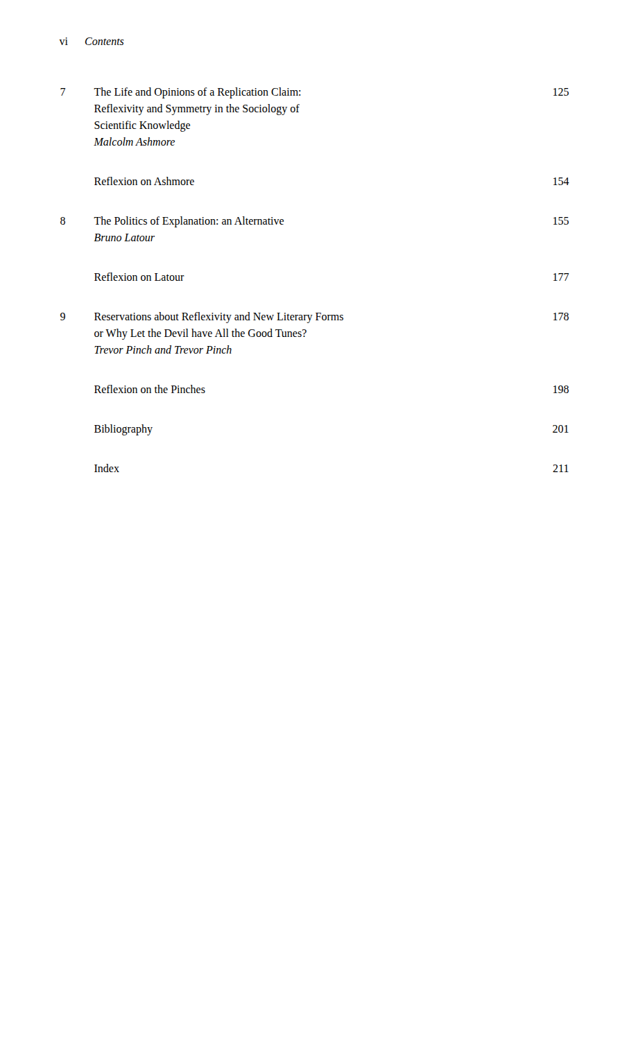vi Contents
| 7 | The Life and Opinions of a Replication Claim: Reflexivity and Symmetry in the Sociology of Scientific Knowledge Malcolm Ashmore | 125 |
| | Reflexion on Ashmore | 154 |
| 8 | The Politics of Explanation: an Alternative Bruno Latour | 155 |
| | Reflexion on Latour | 177 |
| 9 | Reservations about Reflexivity and New Literary Forms or Why Let the Devil have All the Good Tunes? Trevor Pinch and Trevor Pinch | 178 |
| | Reflexion on the Pinches | 198 |
| | Bibliography | 201 |
| | Index | 211 |